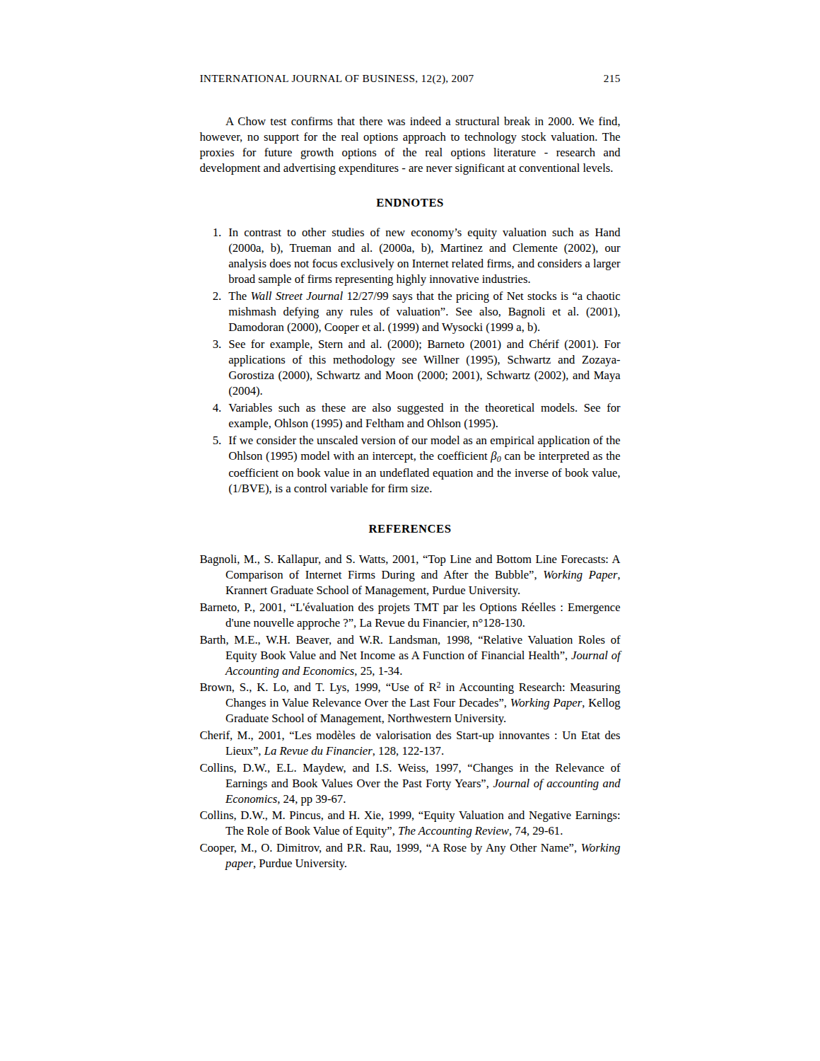International Journal of Business, 12(2), 2007 215
A Chow test confirms that there was indeed a structural break in 2000. We find, however, no support for the real options approach to technology stock valuation. The proxies for future growth options of the real options literature - research and development and advertising expenditures - are never significant at conventional levels.
ENDNOTES
In contrast to other studies of new economy’s equity valuation such as Hand (2000a, b), Trueman and al. (2000a, b), Martinez and Clemente (2002), our analysis does not focus exclusively on Internet related firms, and considers a larger broad sample of firms representing highly innovative industries.
The Wall Street Journal 12/27/99 says that the pricing of Net stocks is “a chaotic mishmash defying any rules of valuation”. See also, Bagnoli et al. (2001), Damodoran (2000), Cooper et al. (1999) and Wysocki (1999 a, b).
See for example, Stern and al. (2000); Barneto (2001) and Chérif (2001). For applications of this methodology see Willner (1995), Schwartz and Zozaya-Gorostiza (2000), Schwartz and Moon (2000; 2001), Schwartz (2002), and Maya (2004).
Variables such as these are also suggested in the theoretical models. See for example, Ohlson (1995) and Feltham and Ohlson (1995).
If we consider the unscaled version of our model as an empirical application of the Ohlson (1995) model with an intercept, the coefficient β0 can be interpreted as the coefficient on book value in an undeflated equation and the inverse of book value, (1/BVE), is a control variable for firm size.
REFERENCES
Bagnoli, M., S. Kallapur, and S. Watts, 2001, “Top Line and Bottom Line Forecasts: A Comparison of Internet Firms During and After the Bubble”, Working Paper, Krannert Graduate School of Management, Purdue University.
Barneto, P., 2001, “L'évaluation des projets TMT par les Options Réelles : Emergence d'une nouvelle approche ?”, La Revue du Financier, n°128-130.
Barth, M.E., W.H. Beaver, and W.R. Landsman, 1998, “Relative Valuation Roles of Equity Book Value and Net Income as A Function of Financial Health”, Journal of Accounting and Economics, 25, 1-34.
Brown, S., K. Lo, and T. Lys, 1999, “Use of R2 in Accounting Research: Measuring Changes in Value Relevance Over the Last Four Decades”, Working Paper, Kellog Graduate School of Management, Northwestern University.
Cherif, M., 2001, “Les modèles de valorisation des Start-up innovantes : Un Etat des Lieux”, La Revue du Financier, 128, 122-137.
Collins, D.W., E.L. Maydew, and I.S. Weiss, 1997, “Changes in the Relevance of Earnings and Book Values Over the Past Forty Years”, Journal of accounting and Economics, 24, pp 39-67.
Collins, D.W., M. Pincus, and H. Xie, 1999, “Equity Valuation and Negative Earnings: The Role of Book Value of Equity”, The Accounting Review, 74, 29-61.
Cooper, M., O. Dimitrov, and P.R. Rau, 1999, “A Rose by Any Other Name”, Working paper, Purdue University.